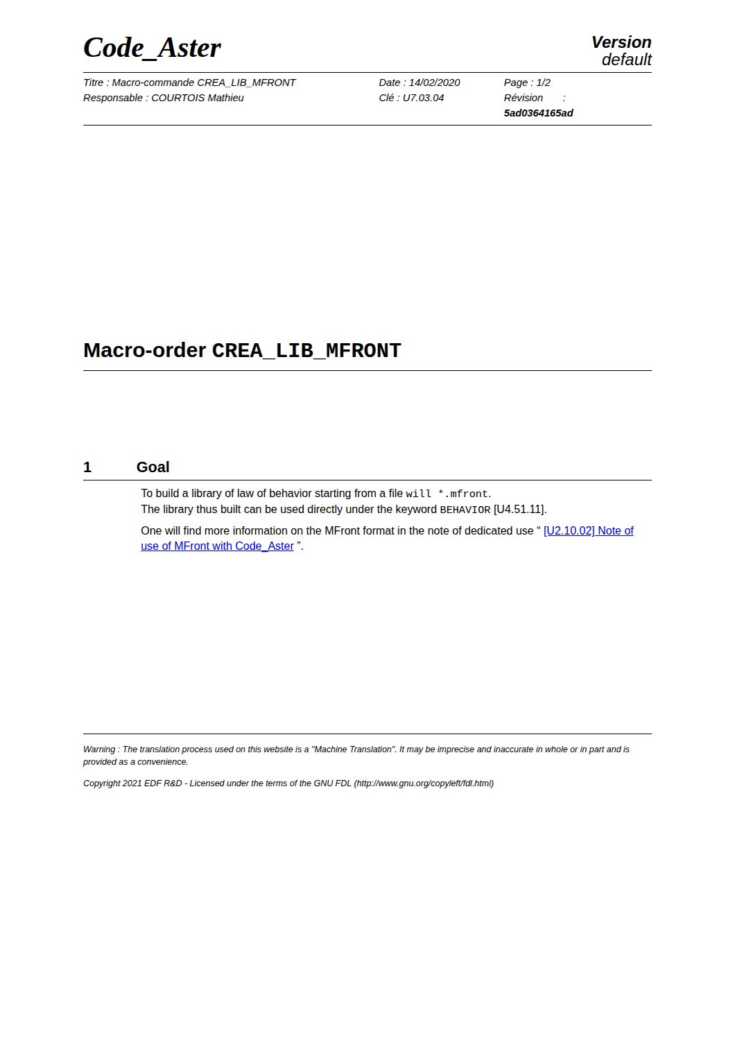Code_Aster
Version default
| Titre : Macro-commande CREA_LIB_MFRONT | Date : 14/02/2020 | Page : 1/2 |
| Responsable : COURTOIS Mathieu | Clé : U7.03.04 | Révision : |
| | | 5ad0364165ad |
Macro-order CREA_LIB_MFRONT
1 Goal
To build a library of law of behavior starting from a file will *.mfront.
The library thus built can be used directly under the keyword BEHAVIOR [U4.51.11].
One will find more information on the MFront format in the note of dedicated use “ [U2.10.02] Note of use of MFront with Code_Aster ”.
Warning : The translation process used on this website is a "Machine Translation". It may be imprecise and inaccurate in whole or in part and is provided as a convenience.
Copyright 2021 EDF R&D - Licensed under the terms of the GNU FDL (http://www.gnu.org/copyleft/fdl.html)